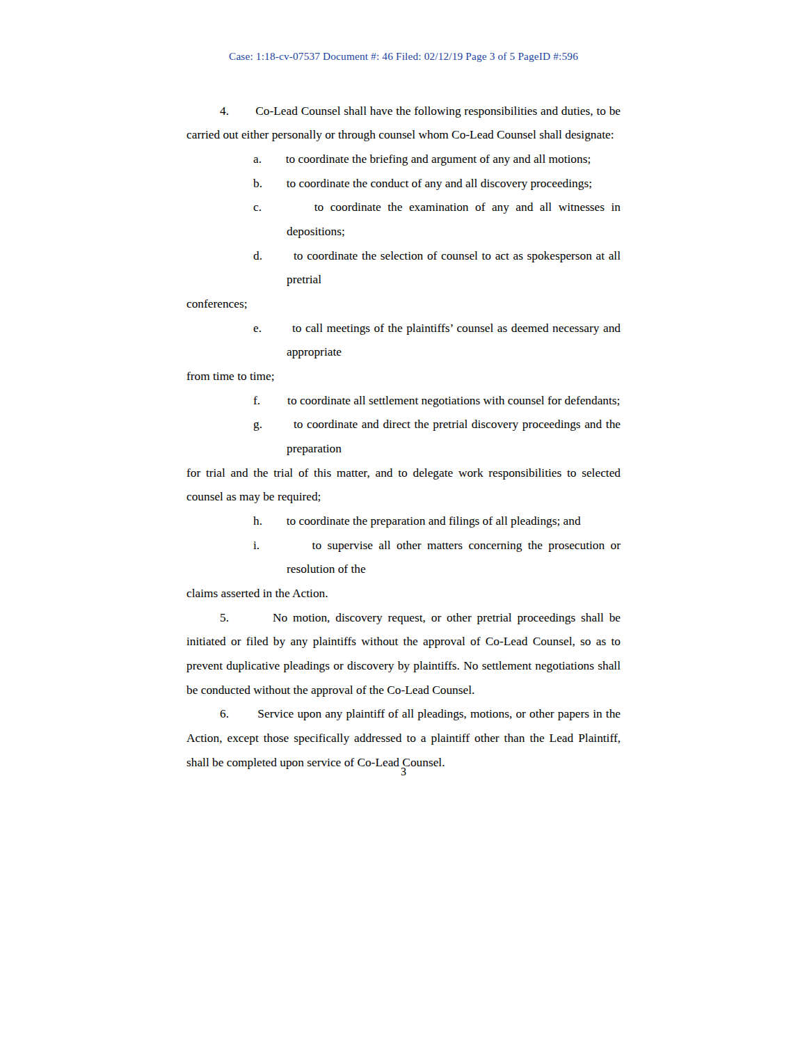Case: 1:18-cv-07537 Document #: 46 Filed: 02/12/19 Page 3 of 5 PageID #:596
4. Co-Lead Counsel shall have the following responsibilities and duties, to be carried out either personally or through counsel whom Co-Lead Counsel shall designate:
a. to coordinate the briefing and argument of any and all motions;
b. to coordinate the conduct of any and all discovery proceedings;
c. to coordinate the examination of any and all witnesses in depositions;
d. to coordinate the selection of counsel to act as spokesperson at all pretrial
conferences;
e. to call meetings of the plaintiffs’ counsel as deemed necessary and appropriate
from time to time;
f. to coordinate all settlement negotiations with counsel for defendants;
g. to coordinate and direct the pretrial discovery proceedings and the preparation
for trial and the trial of this matter, and to delegate work responsibilities to selected counsel as may be required;
h. to coordinate the preparation and filings of all pleadings; and
i. to supervise all other matters concerning the prosecution or resolution of the
claims asserted in the Action.
5. No motion, discovery request, or other pretrial proceedings shall be initiated or filed by any plaintiffs without the approval of Co-Lead Counsel, so as to prevent duplicative pleadings or discovery by plaintiffs. No settlement negotiations shall be conducted without the approval of the Co-Lead Counsel.
6. Service upon any plaintiff of all pleadings, motions, or other papers in the Action, except those specifically addressed to a plaintiff other than the Lead Plaintiff, shall be completed upon service of Co-Lead Counsel.
3